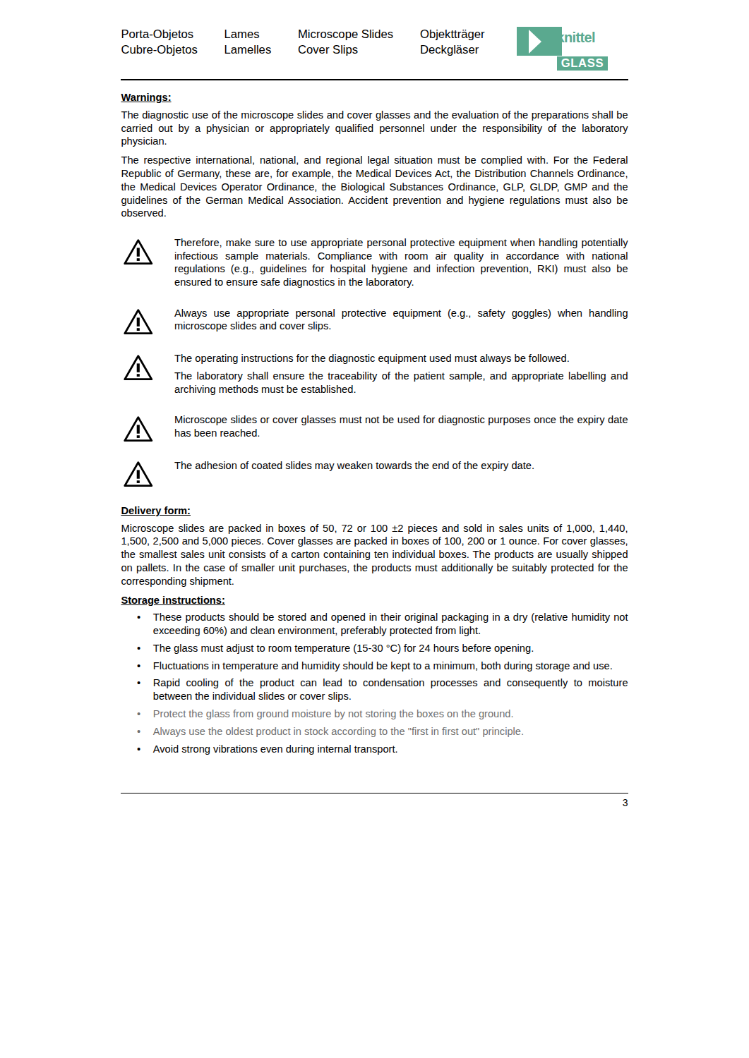| Porta-Objetos | Lames | Microscope Slides | Objektträger |
| Cubre-Objetos | Lamelles | Cover Slips | Deckgläser |
knittel GLASS
Warnings:
The diagnostic use of the microscope slides and cover glasses and the evaluation of the preparations shall be carried out by a physician or appropriately qualified personnel under the responsibility of the laboratory physician.
The respective international, national, and regional legal situation must be complied with. For the Federal Republic of Germany, these are, for example, the Medical Devices Act, the Distribution Channels Ordinance, the Medical Devices Operator Ordinance, the Biological Substances Ordinance, GLP, GLDP, GMP and the guidelines of the German Medical Association. Accident prevention and hygiene regulations must also be observed.
Therefore, make sure to use appropriate personal protective equipment when handling potentially infectious sample materials. Compliance with room air quality in accordance with national regulations (e.g., guidelines for hospital hygiene and infection prevention, RKI) must also be ensured to ensure safe diagnostics in the laboratory.
Always use appropriate personal protective equipment (e.g., safety goggles) when handling microscope slides and cover slips.
The operating instructions for the diagnostic equipment used must always be followed.
The laboratory shall ensure the traceability of the patient sample, and appropriate labelling and archiving methods must be established.
Microscope slides or cover glasses must not be used for diagnostic purposes once the expiry date has been reached.
The adhesion of coated slides may weaken towards the end of the expiry date.
Delivery form:
Microscope slides are packed in boxes of 50, 72 or 100 ±2 pieces and sold in sales units of 1,000, 1,440, 1,500, 2,500 and 5,000 pieces. Cover glasses are packed in boxes of 100, 200 or 1 ounce. For cover glasses, the smallest sales unit consists of a carton containing ten individual boxes. The products are usually shipped on pallets. In the case of smaller unit purchases, the products must additionally be suitably protected for the corresponding shipment.
Storage instructions:
These products should be stored and opened in their original packaging in a dry (relative humidity not exceeding 60%) and clean environment, preferably protected from light.
The glass must adjust to room temperature (15-30 °C) for 24 hours before opening.
Fluctuations in temperature and humidity should be kept to a minimum, both during storage and use.
Rapid cooling of the product can lead to condensation processes and consequently to moisture between the individual slides or cover slips.
Protect the glass from ground moisture by not storing the boxes on the ground.
Always use the oldest product in stock according to the "first in first out" principle.
Avoid strong vibrations even during internal transport.
3